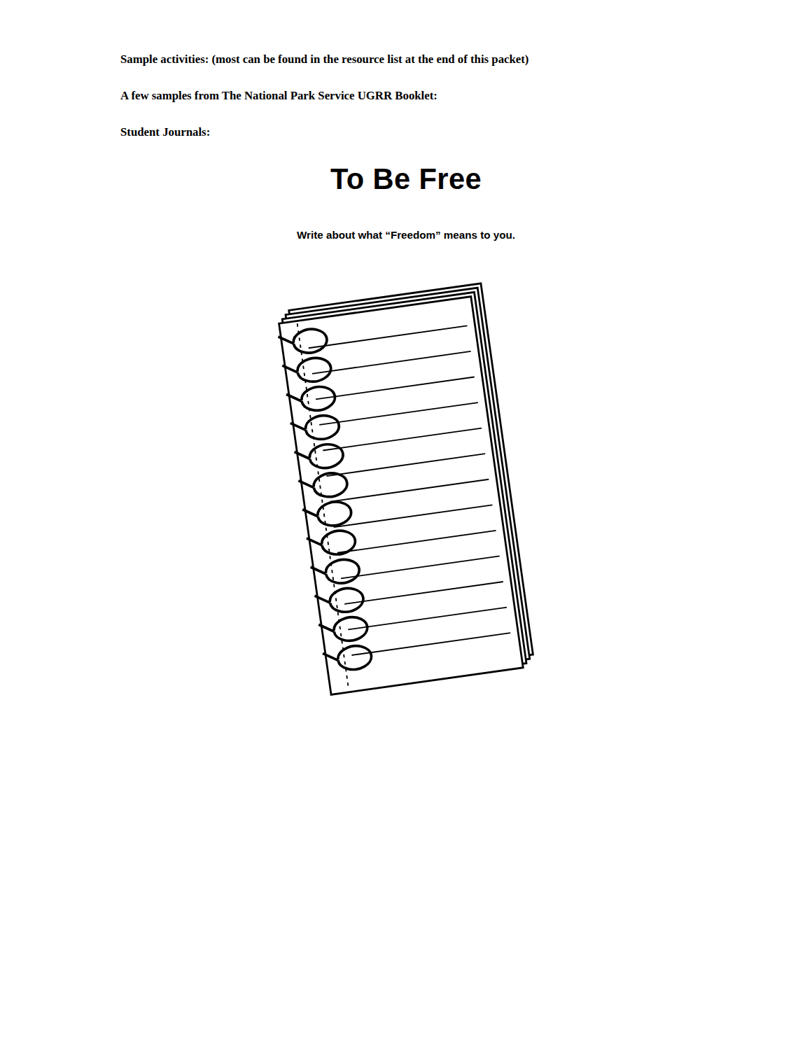Sample activities: (most can be found in the resource list at the end of this packet)
A few samples from The National Park Service UGRR Booklet:
Student Journals:
To Be Free
Write about what “Freedom” means to you.